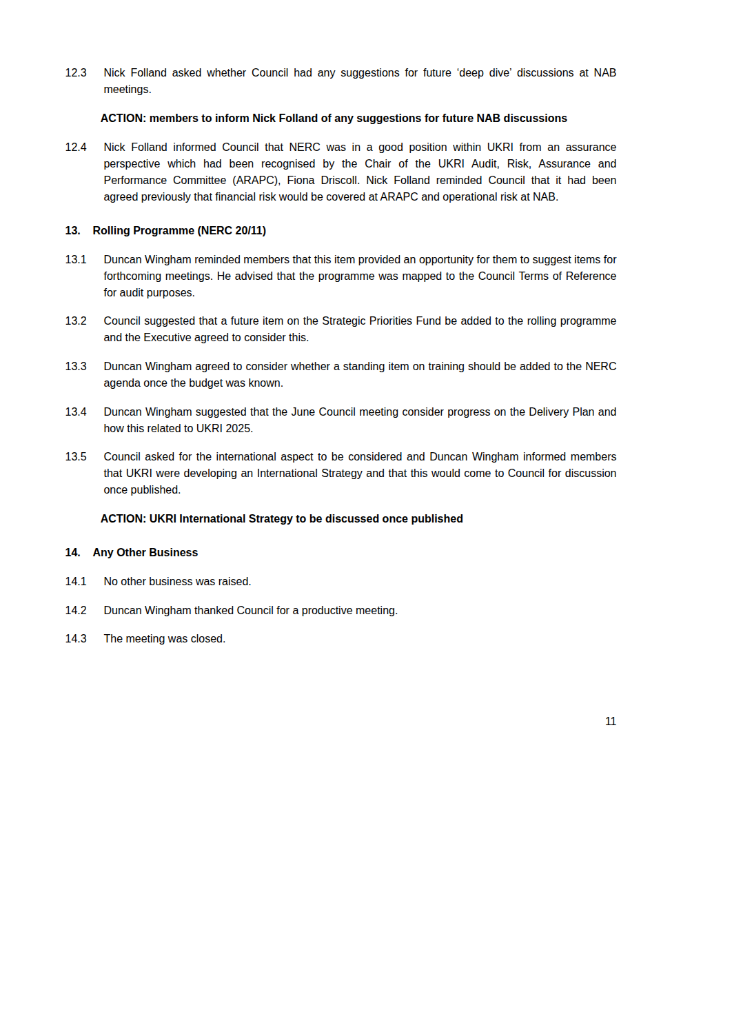12.3
Nick Folland asked whether Council had any suggestions for future ‘deep dive’ discussions at NAB meetings.
ACTION: members to inform Nick Folland of any suggestions for future NAB discussions
12.4
Nick Folland informed Council that NERC was in a good position within UKRI from an assurance perspective which had been recognised by the Chair of the UKRI Audit, Risk, Assurance and Performance Committee (ARAPC), Fiona Driscoll. Nick Folland reminded Council that it had been agreed previously that financial risk would be covered at ARAPC and operational risk at NAB.
13. Rolling Programme (NERC 20/11)
13.1
Duncan Wingham reminded members that this item provided an opportunity for them to suggest items for forthcoming meetings. He advised that the programme was mapped to the Council Terms of Reference for audit purposes.
13.2
Council suggested that a future item on the Strategic Priorities Fund be added to the rolling programme and the Executive agreed to consider this.
13.3
Duncan Wingham agreed to consider whether a standing item on training should be added to the NERC agenda once the budget was known.
13.4
Duncan Wingham suggested that the June Council meeting consider progress on the Delivery Plan and how this related to UKRI 2025.
13.5
Council asked for the international aspect to be considered and Duncan Wingham informed members that UKRI were developing an International Strategy and that this would come to Council for discussion once published.
ACTION: UKRI International Strategy to be discussed once published
14. Any Other Business
14.1
No other business was raised.
14.2
Duncan Wingham thanked Council for a productive meeting.
14.3
The meeting was closed.
11